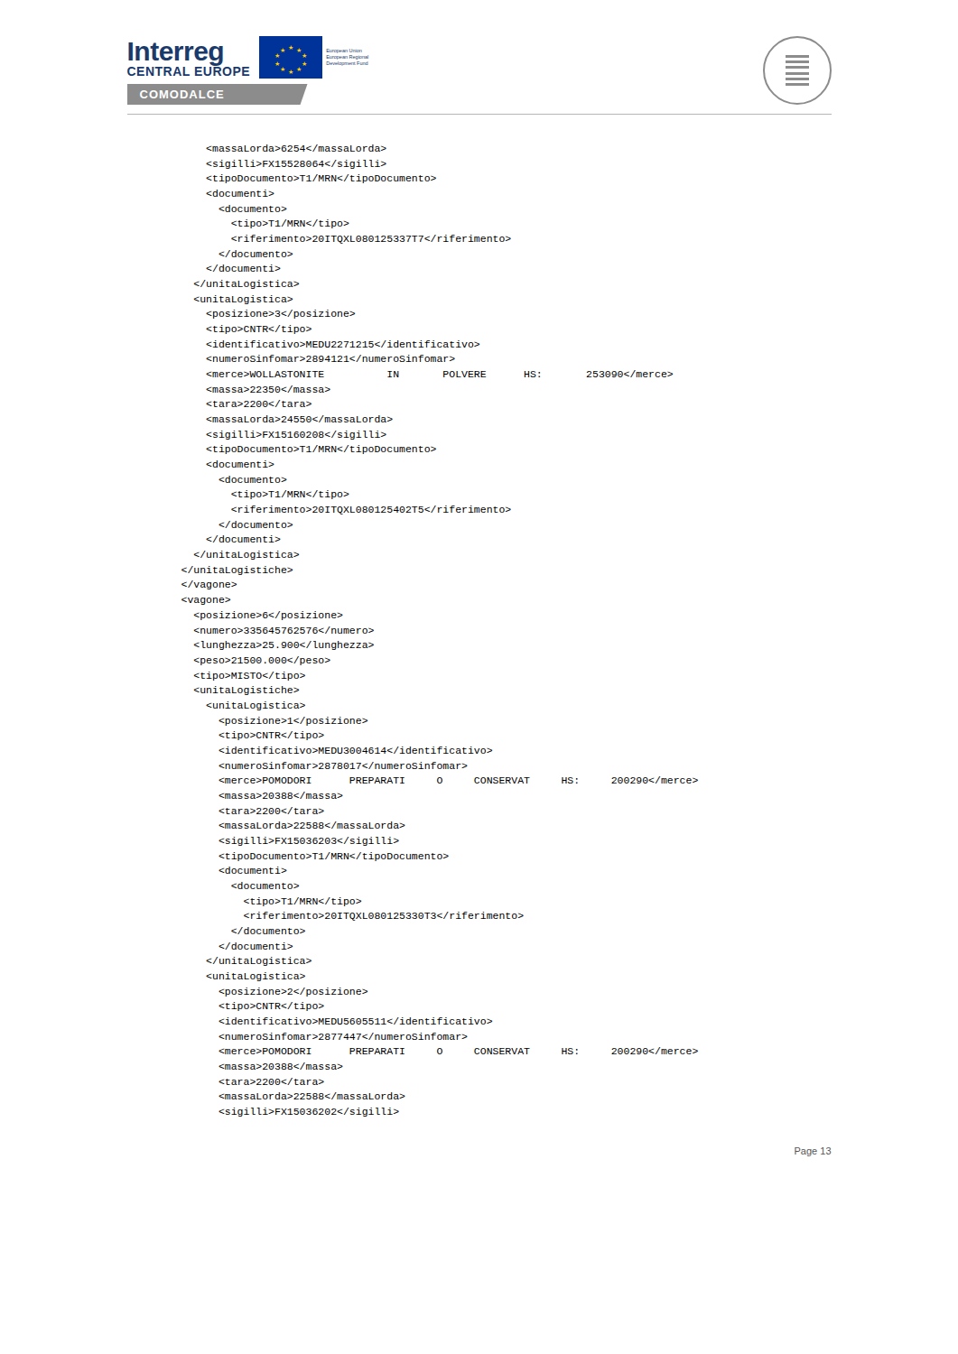Interreg
CENTRAL EUROPE
★ ★ ★ ★ ★ ★ ★ ★ ★ ★
European Union
European Regional
Development Fund
COMODALCE
    <massaLorda>6254</massaLorda>
    <sigilli>FX15528064</sigilli>
    <tipoDocumento>T1/MRN</tipoDocumento>
    <documenti>
      <documento>
        <tipo>T1/MRN</tipo>
        <riferimento>20ITQXL080125337T7</riferimento>
      </documento>
    </documenti>
  </unitaLogistica>
  <unitaLogistica>
    <posizione>3</posizione>
    <tipo>CNTR</tipo>
    <identificativo>MEDU2271215</identificativo>
    <numeroSinfomar>2894121</numeroSinfomar>
    <merce>WOLLASTONITE          IN       POLVERE      HS:       253090</merce>
    <massa>22350</massa>
    <tara>2200</tara>
    <massaLorda>24550</massaLorda>
    <sigilli>FX15160208</sigilli>
    <tipoDocumento>T1/MRN</tipoDocumento>
    <documenti>
      <documento>
        <tipo>T1/MRN</tipo>
        <riferimento>20ITQXL080125402T5</riferimento>
      </documento>
    </documenti>
  </unitaLogistica>
</unitaLogistiche>
</vagone>
<vagone>
  <posizione>6</posizione>
  <numero>335645762576</numero>
  <lunghezza>25.900</lunghezza>
  <peso>21500.000</peso>
  <tipo>MISTO</tipo>
  <unitaLogistiche>
    <unitaLogistica>
      <posizione>1</posizione>
      <tipo>CNTR</tipo>
      <identificativo>MEDU3004614</identificativo>
      <numeroSinfomar>2878017</numeroSinfomar>
      <merce>POMODORI      PREPARATI     O     CONSERVAT     HS:     200290</merce>
      <massa>20388</massa>
      <tara>2200</tara>
      <massaLorda>22588</massaLorda>
      <sigilli>FX15036203</sigilli>
      <tipoDocumento>T1/MRN</tipoDocumento>
      <documenti>
        <documento>
          <tipo>T1/MRN</tipo>
          <riferimento>20ITQXL080125330T3</riferimento>
        </documento>
      </documenti>
    </unitaLogistica>
    <unitaLogistica>
      <posizione>2</posizione>
      <tipo>CNTR</tipo>
      <identificativo>MEDU5605511</identificativo>
      <numeroSinfomar>2877447</numeroSinfomar>
      <merce>POMODORI      PREPARATI     O     CONSERVAT     HS:     200290</merce>
      <massa>20388</massa>
      <tara>2200</tara>
      <massaLorda>22588</massaLorda>
      <sigilli>FX15036202</sigilli>
Page 13